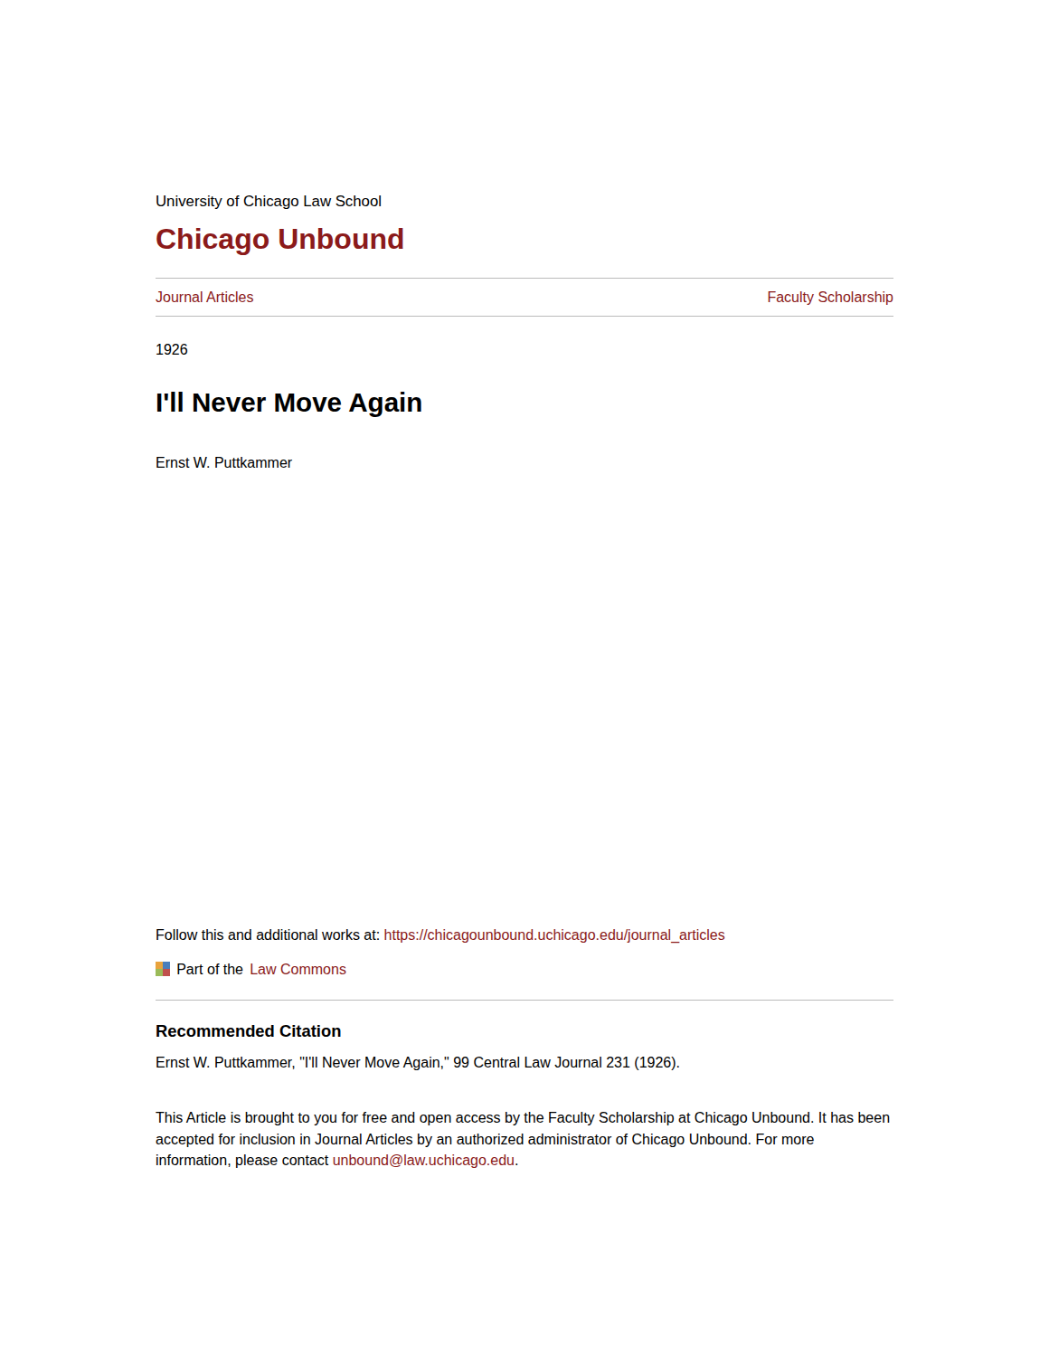University of Chicago Law School
Chicago Unbound
Journal Articles Faculty Scholarship
1926
I'll Never Move Again
Ernst W. Puttkammer
Follow this and additional works at: https://chicagounbound.uchicago.edu/journal_articles
Part of the Law Commons
Recommended Citation
Ernst W. Puttkammer, "I'll Never Move Again," 99 Central Law Journal 231 (1926).
This Article is brought to you for free and open access by the Faculty Scholarship at Chicago Unbound. It has been accepted for inclusion in Journal Articles by an authorized administrator of Chicago Unbound. For more information, please contact unbound@law.uchicago.edu.